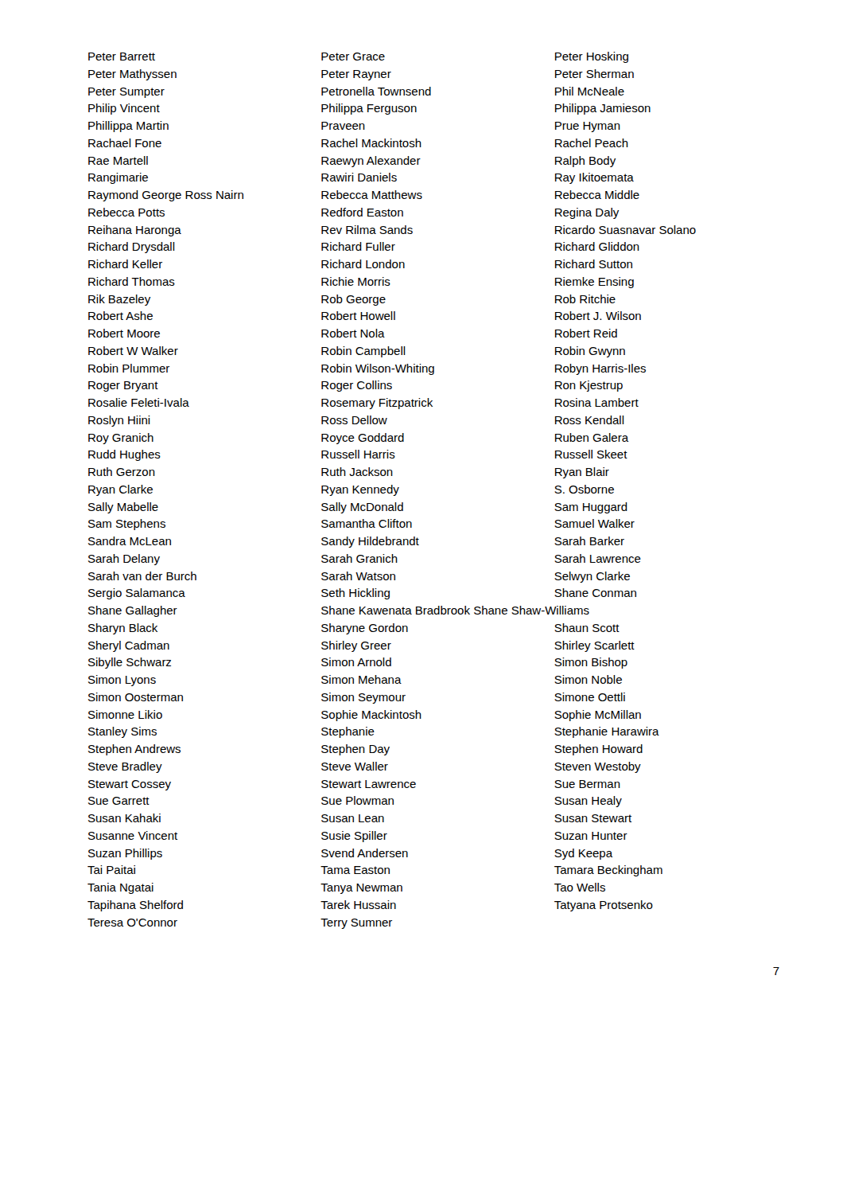Peter Barrett Peter Grace Peter Hosking Peter Mathyssen Peter Rayner Peter Sherman Peter Sumpter Petronella Townsend Phil McNeale Philip Vincent Philippa Ferguson Philippa Jamieson Phillippa Martin Praveen Prue Hyman Rachael Fone Rachel Mackintosh Rachel Peach Rae Martell Raewyn Alexander Ralph Body Rangimarie Rawiri Daniels Ray Ikitoemata Raymond George Ross Nairn Rebecca Matthews Rebecca Middle Rebecca Potts Redford Easton Regina Daly Reihana Haronga Rev Rilma Sands Ricardo Suasnavar Solano Richard Drysdall Richard Fuller Richard Gliddon Richard Keller Richard London Richard Sutton Richard Thomas Richie Morris Riemke Ensing Rik Bazeley Rob George Rob Ritchie Robert Ashe Robert Howell Robert J. Wilson Robert Moore Robert Nola Robert Reid Robert W Walker Robin Campbell Robin Gwynn Robin Plummer Robin Wilson-Whiting Robyn Harris-Iles Roger Bryant Roger Collins Ron Kjestrup Rosalie Feleti-Ivala Rosemary Fitzpatrick Rosina Lambert Roslyn Hiini Ross Dellow Ross Kendall Roy Granich Royce Goddard Ruben Galera Rudd Hughes Russell Harris Russell Skeet Ruth Gerzon Ruth Jackson Ryan Blair Ryan Clarke Ryan Kennedy S. Osborne Sally Mabelle Sally McDonald Sam Huggard Sam Stephens Samantha Clifton Samuel Walker Sandra McLean Sandy Hildebrandt Sarah Barker Sarah Delany Sarah Granich Sarah Lawrence Sarah van der Burch Sarah Watson Selwyn Clarke Sergio Salamanca Seth Hickling Shane Conman Shane Gallagher Shane Kawenata Bradbrook Shane Shaw-Williams Sharyn Black Sharyne Gordon Shaun Scott Sheryl Cadman Shirley Greer Shirley Scarlett Sibylle Schwarz Simon Arnold Simon Bishop Simon Lyons Simon Mehana Simon Noble Simon Oosterman Simon Seymour Simone Oettli Simonne Likio Sophie Mackintosh Sophie McMillan Stanley Sims Stephanie Stephanie Harawira Stephen Andrews Stephen Day Stephen Howard Steve Bradley Steve Waller Steven Westoby Stewart Cossey Stewart Lawrence Sue Berman Sue Garrett Sue Plowman Susan Healy Susan Kahaki Susan Lean Susan Stewart Susanne Vincent Susie Spiller Suzan Hunter Suzan Phillips Svend Andersen Syd Keepa Tai Paitai Tama Easton Tamara Beckingham Tania Ngatai Tanya Newman Tao Wells Tapihana Shelford Tarek Hussain Tatyana Protsenko Teresa O'Connor Terry Sumner
7